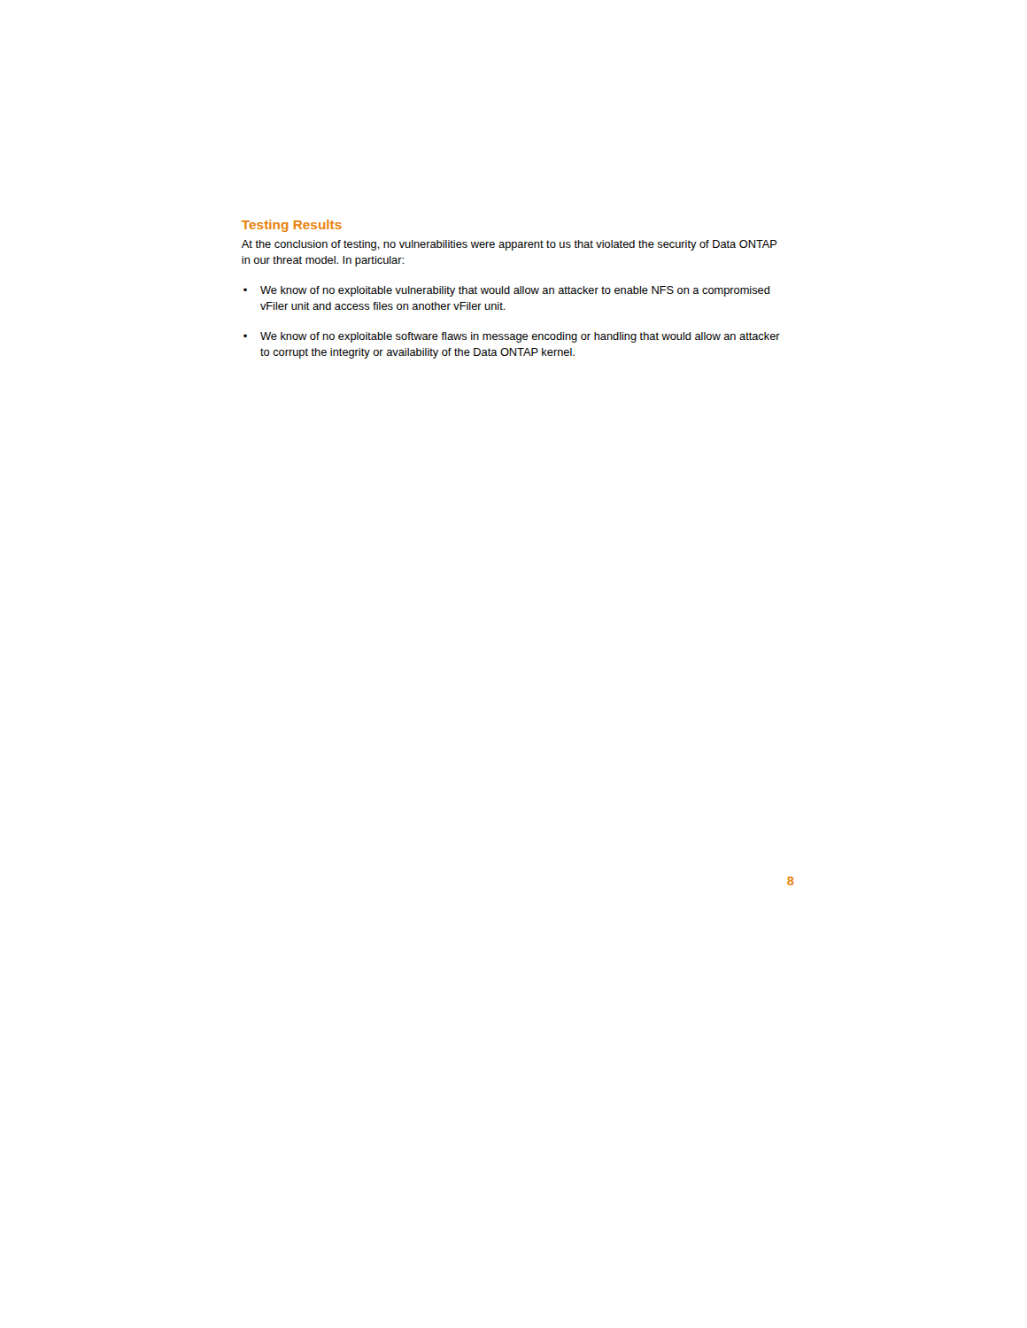Testing Results
At the conclusion of testing, no vulnerabilities were apparent to us that violated the security of Data ONTAP in our threat model. In particular:
We know of no exploitable vulnerability that would allow an attacker to enable NFS on a compromised vFiler unit and access files on another vFiler unit.
We know of no exploitable software flaws in message encoding or handling that would allow an attacker to corrupt the integrity or availability of the Data ONTAP kernel.
8